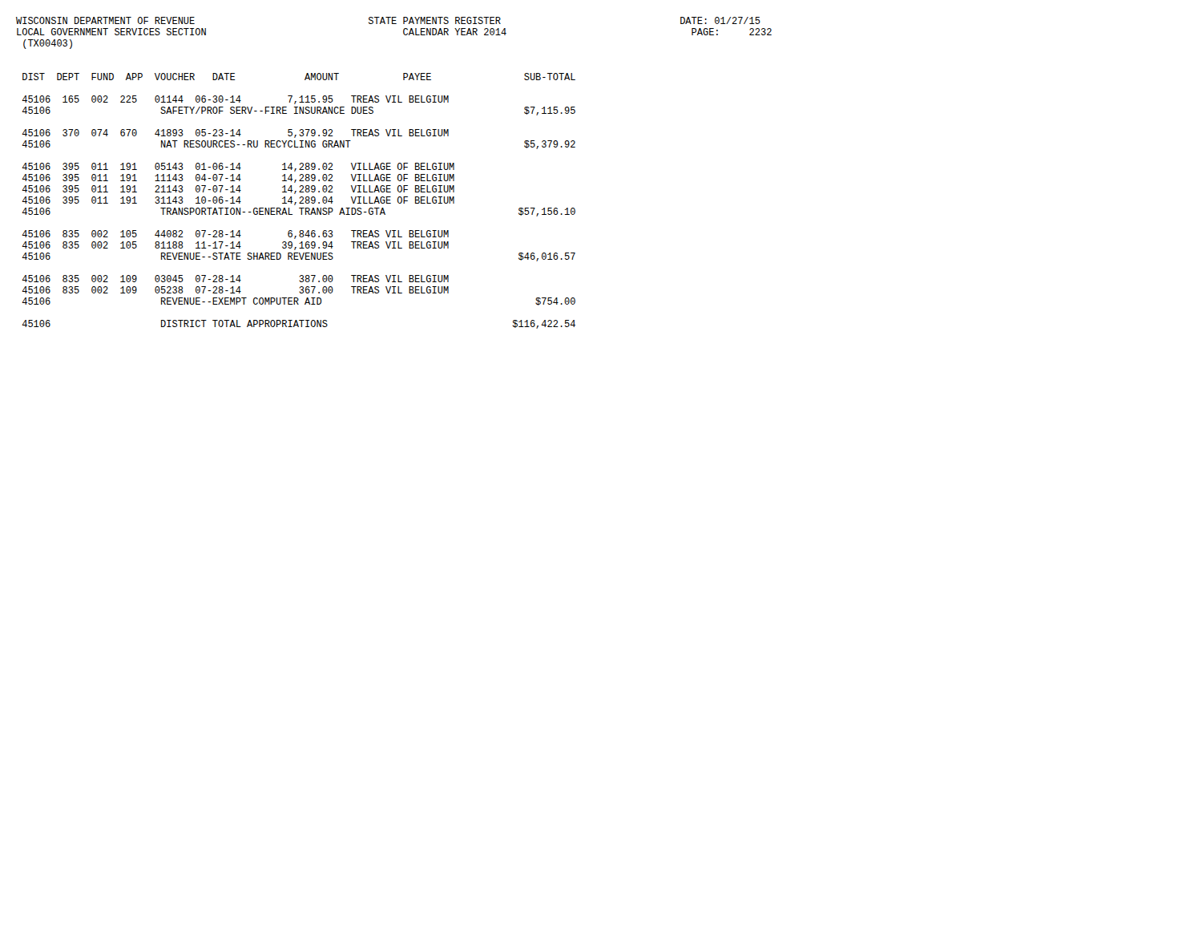WISCONSIN DEPARTMENT OF REVENUE STATE PAYMENTS REGISTER DATE: 01/27/15 LOCAL GOVERNMENT SERVICES SECTION CALENDAR YEAR 2014 PAGE: 2232 (TX00403) DIST DEPT FUND APP VOUCHER DATE AMOUNT PAYEE SUB-TOTAL 45106 165 002 225 01144 06-30-14 7,115.95 TREAS VIL BELGIUM 45106 SAFETY/PROF SERV--FIRE INSURANCE DUES $7,115.95 45106 370 074 670 41893 05-23-14 5,379.92 TREAS VIL BELGIUM 45106 NAT RESOURCES--RU RECYCLING GRANT $5,379.92 45106 395 011 191 05143 01-06-14 14,289.02 VILLAGE OF BELGIUM 45106 395 011 191 11143 04-07-14 14,289.02 VILLAGE OF BELGIUM 45106 395 011 191 21143 07-07-14 14,289.02 VILLAGE OF BELGIUM 45106 395 011 191 31143 10-06-14 14,289.04 VILLAGE OF BELGIUM 45106 TRANSPORTATION--GENERAL TRANSP AIDS-GTA $57,156.10 45106 835 002 105 44082 07-28-14 6,846.63 TREAS VIL BELGIUM 45106 835 002 105 81188 11-17-14 39,169.94 TREAS VIL BELGIUM 45106 REVENUE--STATE SHARED REVENUES $46,016.57 45106 835 002 109 03045 07-28-14 387.00 TREAS VIL BELGIUM 45106 835 002 109 05238 07-28-14 367.00 TREAS VIL BELGIUM 45106 REVENUE--EXEMPT COMPUTER AID $754.00 45106 DISTRICT TOTAL APPROPRIATIONS $116,422.54